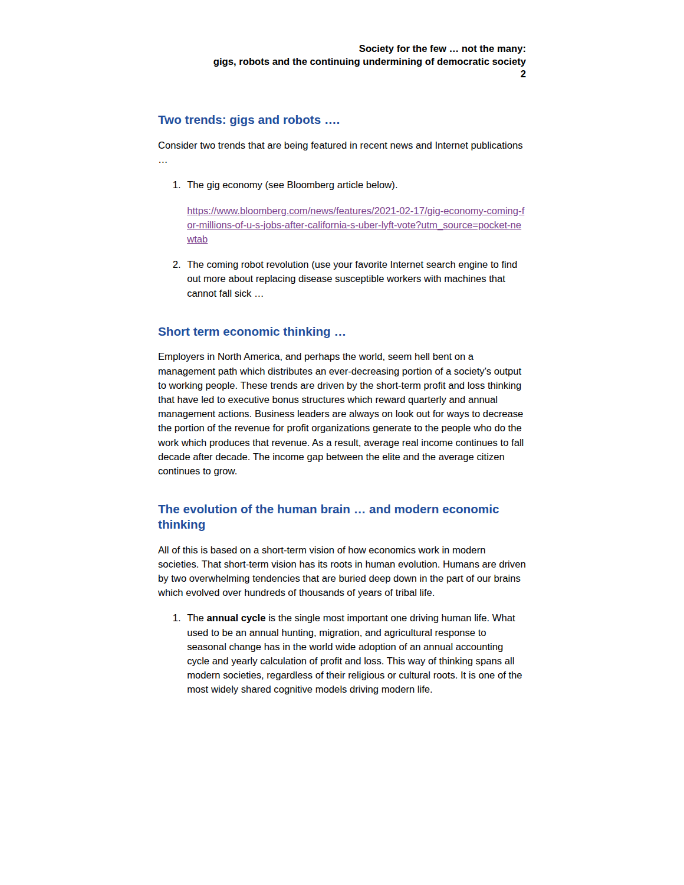Society for the few … not the many: gigs, robots and the continuing undermining of democratic society 2
Two trends: gigs and robots ….
Consider two trends that are being featured in recent news and Internet publications …
The gig economy (see Bloomberg article below).
https://www.bloomberg.com/news/features/2021-02-17/gig-economy-coming-for-millions-of-u-s-jobs-after-california-s-uber-lyft-vote?utm_source=pocket-newtab
The coming robot revolution (use your favorite Internet search engine to find out more about replacing disease susceptible workers with machines that cannot fall sick …
Short term economic thinking …
Employers in North America, and perhaps the world, seem hell bent on a management path which distributes an ever-decreasing portion of a society's output to working people. These trends are driven by the short-term profit and loss thinking that have led to executive bonus structures which reward quarterly and annual management actions. Business leaders are always on look out for ways to decrease the portion of the revenue for profit organizations generate to the people who do the work which produces that revenue. As a result, average real income continues to fall decade after decade. The income gap between the elite and the average citizen continues to grow.
The evolution of the human brain … and modern economic thinking
All of this is based on a short-term vision of how economics work in modern societies. That short-term vision has its roots in human evolution. Humans are driven by two overwhelming tendencies that are buried deep down in the part of our brains which evolved over hundreds of thousands of years of tribal life.
The annual cycle is the single most important one driving human life. What used to be an annual hunting, migration, and agricultural response to seasonal change has in the world wide adoption of an annual accounting cycle and yearly calculation of profit and loss. This way of thinking spans all modern societies, regardless of their religious or cultural roots. It is one of the most widely shared cognitive models driving modern life.